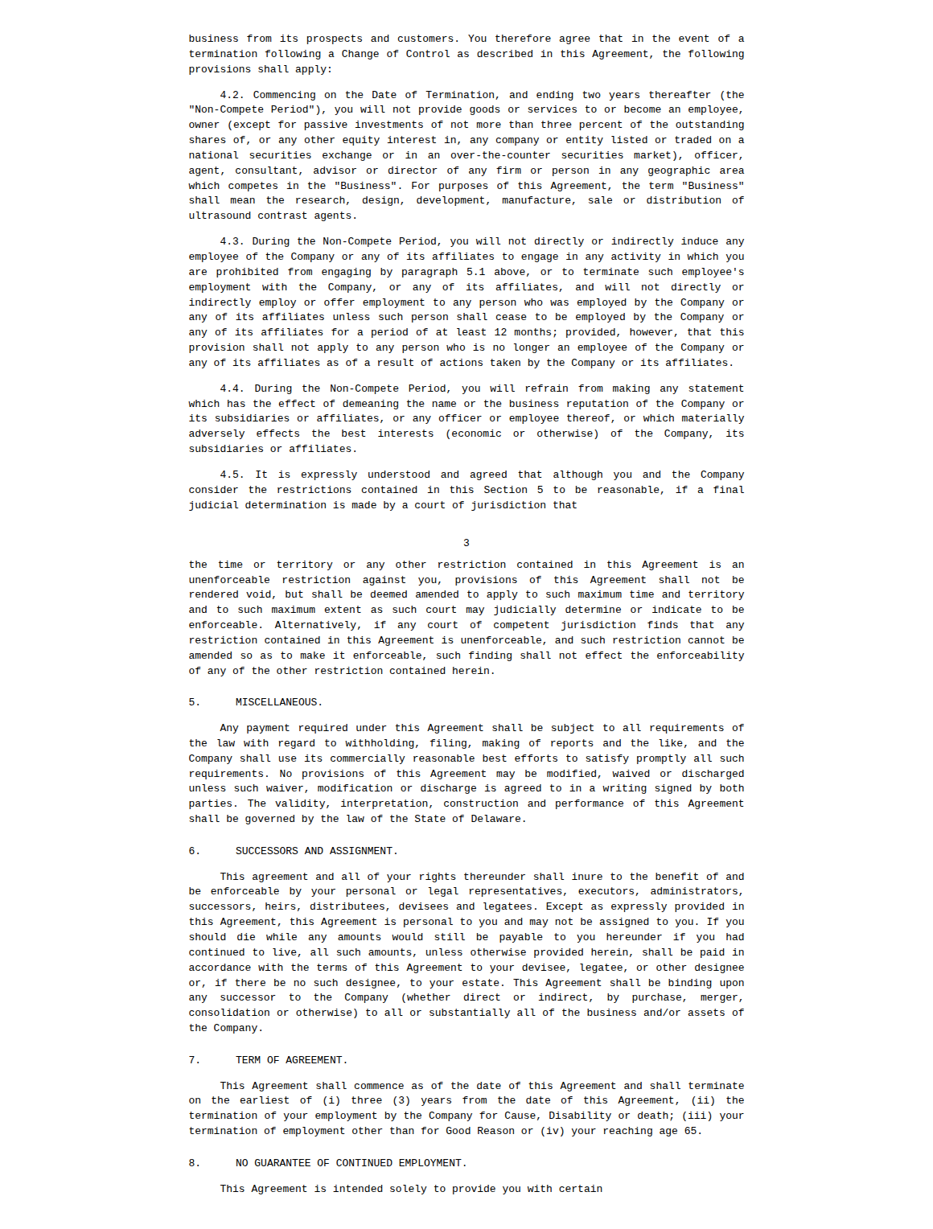business from its prospects and customers. You therefore agree that in the event of a termination following a Change of Control as described in this Agreement, the following provisions shall apply:
4.2. Commencing on the Date of Termination, and ending two years thereafter (the "Non-Compete Period"), you will not provide goods or services to or become an employee, owner (except for passive investments of not more than three percent of the outstanding shares of, or any other equity interest in, any company or entity listed or traded on a national securities exchange or in an over-the-counter securities market), officer, agent, consultant, advisor or director of any firm or person in any geographic area which competes in the "Business". For purposes of this Agreement, the term "Business" shall mean the research, design, development, manufacture, sale or distribution of ultrasound contrast agents.
4.3. During the Non-Compete Period, you will not directly or indirectly induce any employee of the Company or any of its affiliates to engage in any activity in which you are prohibited from engaging by paragraph 5.1 above, or to terminate such employee's employment with the Company, or any of its affiliates, and will not directly or indirectly employ or offer employment to any person who was employed by the Company or any of its affiliates unless such person shall cease to be employed by the Company or any of its affiliates for a period of at least 12 months; provided, however, that this provision shall not apply to any person who is no longer an employee of the Company or any of its affiliates as of a result of actions taken by the Company or its affiliates.
4.4. During the Non-Compete Period, you will refrain from making any statement which has the effect of demeaning the name or the business reputation of the Company or its subsidiaries or affiliates, or any officer or employee thereof, or which materially adversely effects the best interests (economic or otherwise) of the Company, its subsidiaries or affiliates.
4.5. It is expressly understood and agreed that although you and the Company consider the restrictions contained in this Section 5 to be reasonable, if a final judicial determination is made by a court of jurisdiction that
3
the time or territory or any other restriction contained in this Agreement is an unenforceable restriction against you, provisions of this Agreement shall not be rendered void, but shall be deemed amended to apply to such maximum time and territory and to such maximum extent as such court may judicially determine or indicate to be enforceable. Alternatively, if any court of competent jurisdiction finds that any restriction contained in this Agreement is unenforceable, and such restriction cannot be amended so as to make it enforceable, such finding shall not effect the enforceability of any of the other restriction contained herein.
5. MISCELLANEOUS.
Any payment required under this Agreement shall be subject to all requirements of the law with regard to withholding, filing, making of reports and the like, and the Company shall use its commercially reasonable best efforts to satisfy promptly all such requirements. No provisions of this Agreement may be modified, waived or discharged unless such waiver, modification or discharge is agreed to in a writing signed by both parties. The validity, interpretation, construction and performance of this Agreement shall be governed by the law of the State of Delaware.
6. SUCCESSORS AND ASSIGNMENT.
This agreement and all of your rights thereunder shall inure to the benefit of and be enforceable by your personal or legal representatives, executors, administrators, successors, heirs, distributees, devisees and legatees. Except as expressly provided in this Agreement, this Agreement is personal to you and may not be assigned to you. If you should die while any amounts would still be payable to you hereunder if you had continued to live, all such amounts, unless otherwise provided herein, shall be paid in accordance with the terms of this Agreement to your devisee, legatee, or other designee or, if there be no such designee, to your estate. This Agreement shall be binding upon any successor to the Company (whether direct or indirect, by purchase, merger, consolidation or otherwise) to all or substantially all of the business and/or assets of the Company.
7. TERM OF AGREEMENT.
This Agreement shall commence as of the date of this Agreement and shall terminate on the earliest of (i) three (3) years from the date of this Agreement, (ii) the termination of your employment by the Company for Cause, Disability or death; (iii) your termination of employment other than for Good Reason or (iv) your reaching age 65.
8. NO GUARANTEE OF CONTINUED EMPLOYMENT.
This Agreement is intended solely to provide you with certain